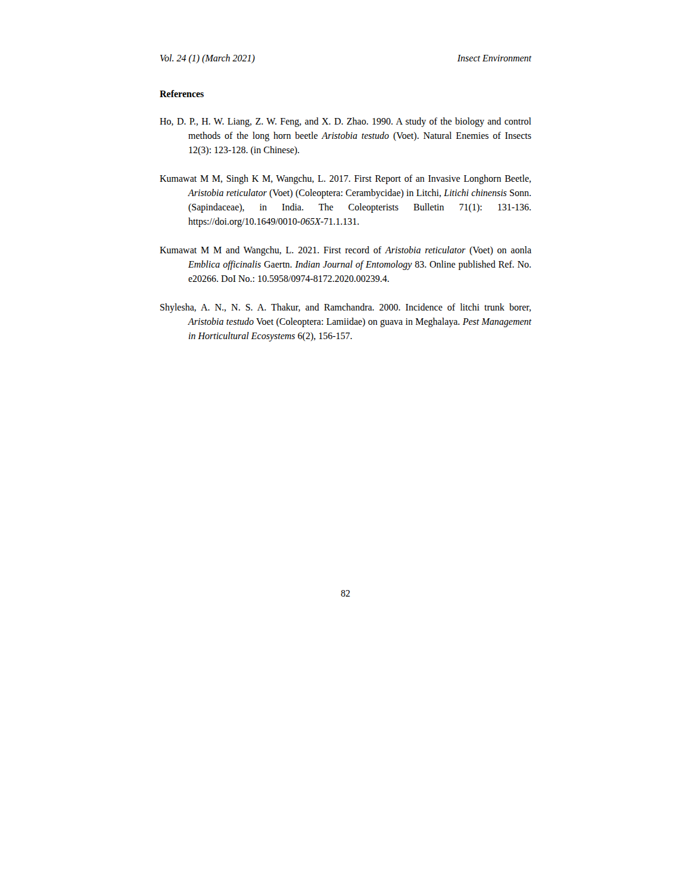Vol. 24 (1) (March 2021)
Insect Environment
References
Ho, D. P., H. W. Liang, Z. W. Feng, and X. D. Zhao. 1990. A study of the biology and control methods of the long horn beetle Aristobia testudo (Voet). Natural Enemies of Insects 12(3): 123-128. (in Chinese).
Kumawat M M, Singh K M, Wangchu, L. 2017. First Report of an Invasive Longhorn Beetle, Aristobia reticulator (Voet) (Coleoptera: Cerambycidae) in Litchi, Litichi chinensis Sonn. (Sapindaceae), in India. The Coleopterists Bulletin 71(1): 131-136. https://doi.org/10.1649/0010-065X-71.1.131.
Kumawat M M and Wangchu, L. 2021. First record of Aristobia reticulator (Voet) on aonla Emblica officinalis Gaertn. Indian Journal of Entomology 83. Online published Ref. No. e20266. DoI No.: 10.5958/0974-8172.2020.00239.4.
Shylesha, A. N., N. S. A. Thakur, and Ramchandra. 2000. Incidence of litchi trunk borer, Aristobia testudo Voet (Coleoptera: Lamiidae) on guava in Meghalaya. Pest Management in Horticultural Ecosystems 6(2), 156-157.
82